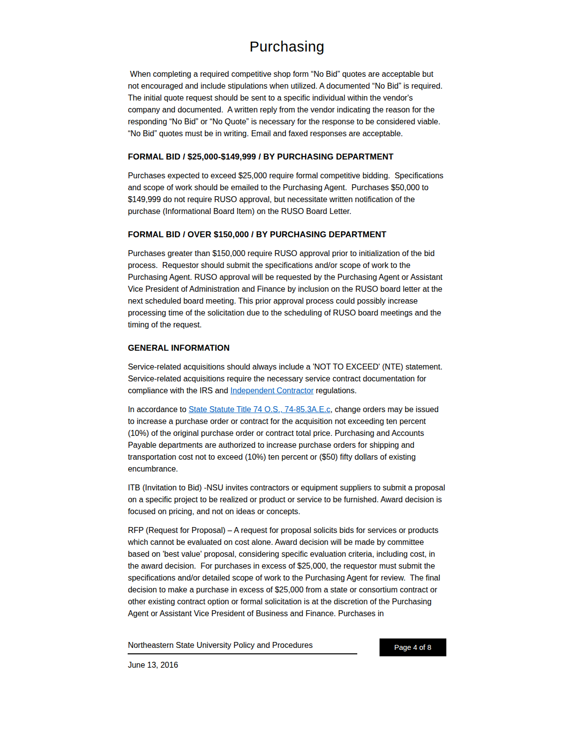Purchasing
When completing a required competitive shop form “No Bid” quotes are acceptable but not encouraged and include stipulations when utilized. A documented “No Bid” is required. The initial quote request should be sent to a specific individual within the vendor's company and documented. A written reply from the vendor indicating the reason for the responding “No Bid” or “No Quote” is necessary for the response to be considered viable. “No Bid” quotes must be in writing. Email and faxed responses are acceptable.
FORMAL BID / $25,000-$149,999 / BY PURCHASING DEPARTMENT
Purchases expected to exceed $25,000 require formal competitive bidding. Specifications and scope of work should be emailed to the Purchasing Agent. Purchases $50,000 to $149,999 do not require RUSO approval, but necessitate written notification of the purchase (Informational Board Item) on the RUSO Board Letter.
FORMAL BID / OVER $150,000 / BY PURCHASING DEPARTMENT
Purchases greater than $150,000 require RUSO approval prior to initialization of the bid process. Requestor should submit the specifications and/or scope of work to the Purchasing Agent. RUSO approval will be requested by the Purchasing Agent or Assistant Vice President of Administration and Finance by inclusion on the RUSO board letter at the next scheduled board meeting. This prior approval process could possibly increase processing time of the solicitation due to the scheduling of RUSO board meetings and the timing of the request.
GENERAL INFORMATION
Service-related acquisitions should always include a 'NOT TO EXCEED' (NTE) statement. Service-related acquisitions require the necessary service contract documentation for compliance with the IRS and Independent Contractor regulations.
In accordance to State Statute Title 74 O.S., 74-85.3A.E.c, change orders may be issued to increase a purchase order or contract for the acquisition not exceeding ten percent (10%) of the original purchase order or contract total price. Purchasing and Accounts Payable departments are authorized to increase purchase orders for shipping and transportation cost not to exceed (10%) ten percent or ($50) fifty dollars of existing encumbrance.
ITB (Invitation to Bid) -NSU invites contractors or equipment suppliers to submit a proposal on a specific project to be realized or product or service to be furnished. Award decision is focused on pricing, and not on ideas or concepts.
RFP (Request for Proposal) – A request for proposal solicits bids for services or products which cannot be evaluated on cost alone. Award decision will be made by committee based on 'best value' proposal, considering specific evaluation criteria, including cost, in the award decision. For purchases in excess of $25,000, the requestor must submit the specifications and/or detailed scope of work to the Purchasing Agent for review. The final decision to make a purchase in excess of $25,000 from a state or consortium contract or other existing contract option or formal solicitation is at the discretion of the Purchasing Agent or Assistant Vice President of Business and Finance. Purchases in
Northeastern State University Policy and Procedures
Page 4 of 8
June 13, 2016